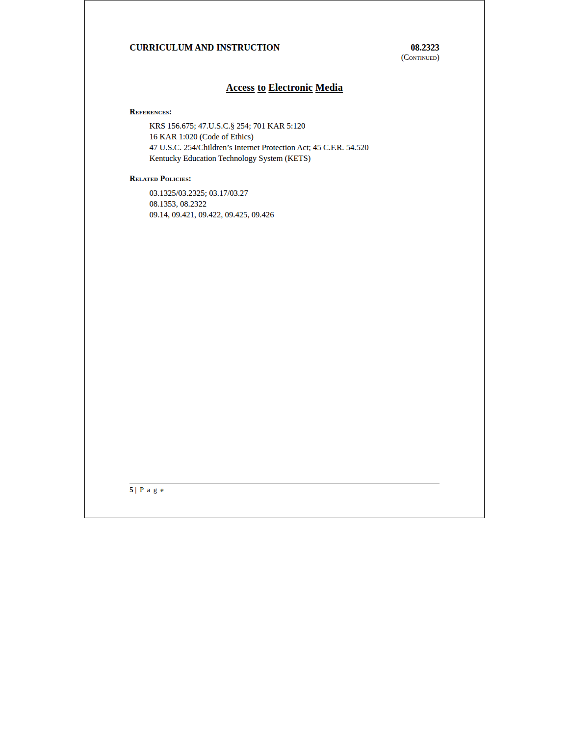CURRICULUM AND INSTRUCTION
08.2323 (Continued)
Access to Electronic Media
References:
KRS 156.675; 47.U.S.C.§ 254; 701 KAR 5:120
16 KAR 1:020 (Code of Ethics)
47 U.S.C. 254/Children’s Internet Protection Act; 45 C.F.R. 54.520
Kentucky Education Technology System (KETS)
Related Policies:
03.1325/03.2325; 03.17/03.27
08.1353, 08.2322
09.14, 09.421, 09.422, 09.425, 09.426
5 | P a g e